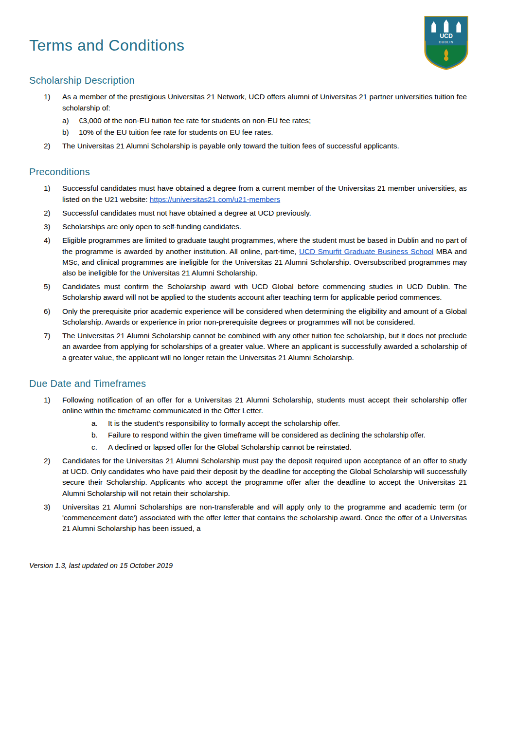UCD DUBLIN
Terms and Conditions
Scholarship Description
As a member of the prestigious Universitas 21 Network, UCD offers alumni of Universitas 21 partner universities tuition fee scholarship of:
€3,000 of the non-EU tuition fee rate for students on non-EU fee rates;
10% of the EU tuition fee rate for students on EU fee rates.
The Universitas 21 Alumni Scholarship is payable only toward the tuition fees of successful applicants.
Preconditions
Successful candidates must have obtained a degree from a current member of the Universitas 21 member universities, as listed on the U21 website: https://universitas21.com/u21-members
Successful candidates must not have obtained a degree at UCD previously.
Scholarships are only open to self-funding candidates.
Eligible programmes are limited to graduate taught programmes, where the student must be based in Dublin and no part of the programme is awarded by another institution. All online, part-time, UCD Smurfit Graduate Business School MBA and MSc, and clinical programmes are ineligible for the Universitas 21 Alumni Scholarship. Oversubscribed programmes may also be ineligible for the Universitas 21 Alumni Scholarship.
Candidates must confirm the Scholarship award with UCD Global before commencing studies in UCD Dublin. The Scholarship award will not be applied to the students account after teaching term for applicable period commences.
Only the prerequisite prior academic experience will be considered when determining the eligibility and amount of a Global Scholarship. Awards or experience in prior non-prerequisite degrees or programmes will not be considered.
The Universitas 21 Alumni Scholarship cannot be combined with any other tuition fee scholarship, but it does not preclude an awardee from applying for scholarships of a greater value. Where an applicant is successfully awarded a scholarship of a greater value, the applicant will no longer retain the Universitas 21 Alumni Scholarship.
Due Date and Timeframes
Following notification of an offer for a Universitas 21 Alumni Scholarship, students must accept their scholarship offer online within the timeframe communicated in the Offer Letter.
It is the student's responsibility to formally accept the scholarship offer.
Failure to respond within the given timeframe will be considered as declining the scholarship offer.
A declined or lapsed offer for the Global Scholarship cannot be reinstated.
Candidates for the Universitas 21 Alumni Scholarship must pay the deposit required upon acceptance of an offer to study at UCD. Only candidates who have paid their deposit by the deadline for accepting the Global Scholarship will successfully secure their Scholarship. Applicants who accept the programme offer after the deadline to accept the Universitas 21 Alumni Scholarship will not retain their scholarship.
Universitas 21 Alumni Scholarships are non-transferable and will apply only to the programme and academic term (or 'commencement date') associated with the offer letter that contains the scholarship award. Once the offer of a Universitas 21 Alumni Scholarship has been issued, a
Version 1.3, last updated on 15 October 2019